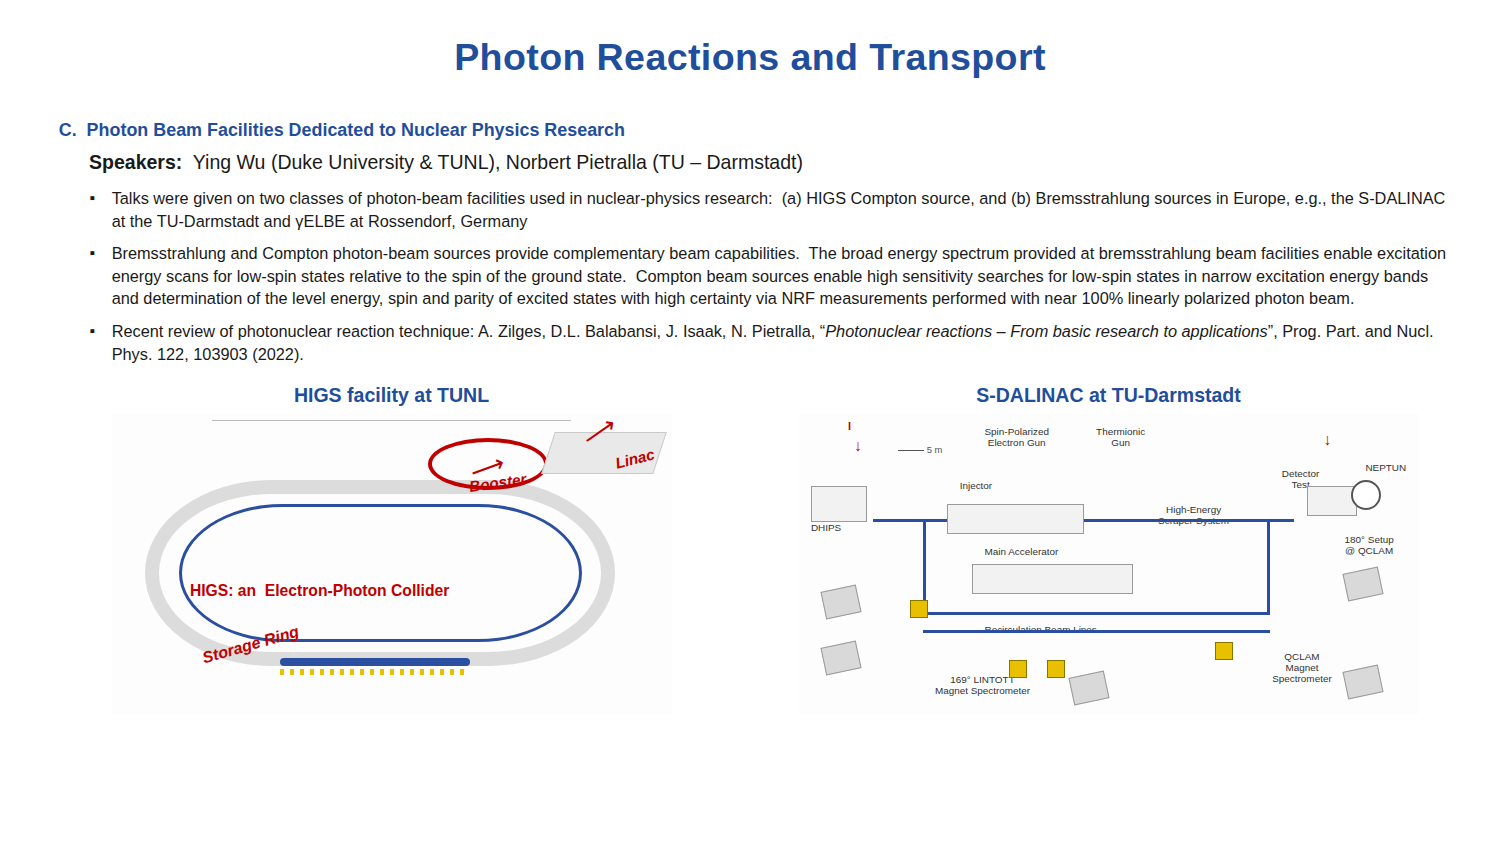Photon Reactions and Transport
C. Photon Beam Facilities Dedicated to Nuclear Physics Research
Speakers: Ying Wu (Duke University & TUNL), Norbert Pietralla (TU – Darmstadt)
Talks were given on two classes of photon-beam facilities used in nuclear-physics research: (a) HIGS Compton source, and (b) Bremsstrahlung sources in Europe, e.g., the S-DALINAC at the TU-Darmstadt and γELBE at Rossendorf, Germany
Bremsstrahlung and Compton photon-beam sources provide complementary beam capabilities. The broad energy spectrum provided at bremsstrahlung beam facilities enable excitation energy scans for low-spin states relative to the spin of the ground state. Compton beam sources enable high sensitivity searches for low-spin states in narrow excitation energy bands and determination of the level energy, spin and parity of excited states with high certainty via NRF measurements performed with near 100% linearly polarized photon beam.
Recent review of photonuclear reaction technique: A. Zilges, D.L. Balabansi, J. Isaak, N. Pietralla, “Photonuclear reactions – From basic research to applications”, Prog. Part. and Nucl. Phys. 122, 103903 (2022).
HIGS facility at TUNL
Booster
⟶
Linac
⟶
HIGS: an Electron-Photon Collider
Storage Ring
S-DALINAC at TU-Darmstadt
I
↓
↓
5 m
Spin-Polarized
Electron Gun
Thermionic
Gun
Injector
Main Accelerator
DHIPS
High-Energy
Scraper-System
Detector
Test
NEPTUN
180° Setup
@ QCLAM
Recirculation Beam Lines
169° LINTOTT
Magnet Spectrometer
QCLAM
Magnet
Spectrometer